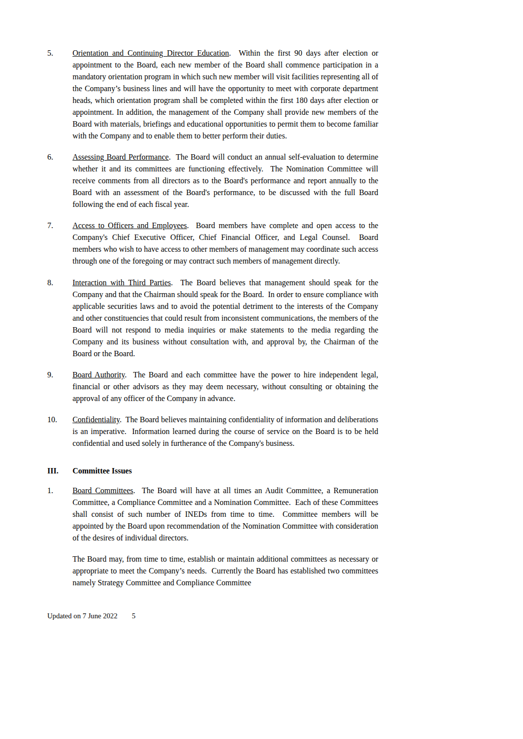5.
Orientation and Continuing Director Education. Within the first 90 days after election or appointment to the Board, each new member of the Board shall commence participation in a mandatory orientation program in which such new member will visit facilities representing all of the Company’s business lines and will have the opportunity to meet with corporate department heads, which orientation program shall be completed within the first 180 days after election or appointment. In addition, the management of the Company shall provide new members of the Board with materials, briefings and educational opportunities to permit them to become familiar with the Company and to enable them to better perform their duties.
6.
Assessing Board Performance. The Board will conduct an annual self-evaluation to determine whether it and its committees are functioning effectively. The Nomination Committee will receive comments from all directors as to the Board's performance and report annually to the Board with an assessment of the Board's performance, to be discussed with the full Board following the end of each fiscal year.
7.
Access to Officers and Employees. Board members have complete and open access to the Company's Chief Executive Officer, Chief Financial Officer, and Legal Counsel. Board members who wish to have access to other members of management may coordinate such access through one of the foregoing or may contract such members of management directly.
8.
Interaction with Third Parties. The Board believes that management should speak for the Company and that the Chairman should speak for the Board. In order to ensure compliance with applicable securities laws and to avoid the potential detriment to the interests of the Company and other constituencies that could result from inconsistent communications, the members of the Board will not respond to media inquiries or make statements to the media regarding the Company and its business without consultation with, and approval by, the Chairman of the Board or the Board.
9.
Board Authority. The Board and each committee have the power to hire independent legal, financial or other advisors as they may deem necessary, without consulting or obtaining the approval of any officer of the Company in advance.
10.
Confidentiality. The Board believes maintaining confidentiality of information and deliberations is an imperative. Information learned during the course of service on the Board is to be held confidential and used solely in furtherance of the Company's business.
III. Committee Issues
1.
Board Committees. The Board will have at all times an Audit Committee, a Remuneration Committee, a Compliance Committee and a Nomination Committee. Each of these Committees shall consist of such number of INEDs from time to time. Committee members will be appointed by the Board upon recommendation of the Nomination Committee with consideration of the desires of individual directors.
The Board may, from time to time, establish or maintain additional committees as necessary or appropriate to meet the Company’s needs. Currently the Board has established two committees namely Strategy Committee and Compliance Committee
Updated on 7 June 2022
5